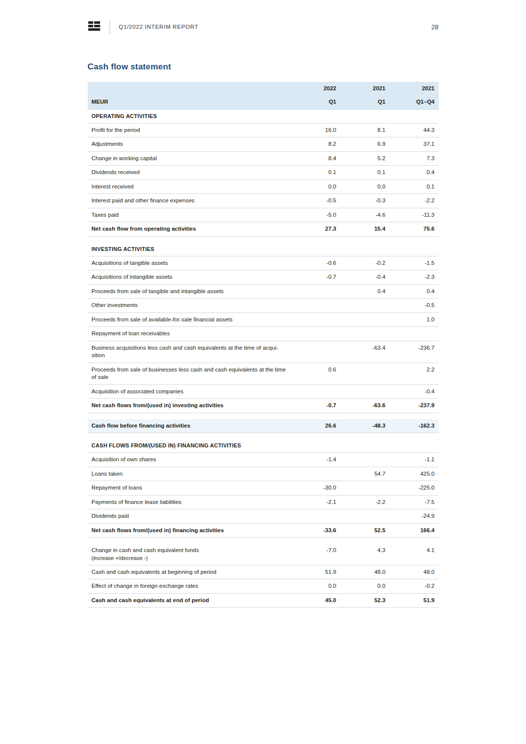Q1/2022 Interim Report 28
Cash flow statement
| | 2022 | 2021 | 2021 |
| --- | --- | --- | --- |
| MEUR | Q1 | Q1 | Q1–Q4 |
| Operating activities |
| Profit for the period | 16.0 | 8.1 | 44.3 |
| Adjustments | 8.2 | 6.9 | 37.1 |
| Change in working capital | 8.4 | 5.2 | 7.3 |
| Dividends received | 0.1 | 0.1 | 0.4 |
| Interest received | 0.0 | 0.0 | 0.1 |
| Interest paid and other finance expenses | -0.5 | -0.3 | -2.2 |
| Taxes paid | -5.0 | -4.6 | -11.3 |
| Net cash flow from operating activities | 27.3 | 15.4 | 75.6 |
| Investing activities |
| Acquisitions of tangible assets | -0.6 | -0.2 | -1.5 |
| Acquisitions of intangible assets | -0.7 | -0.4 | -2.3 |
| Proceeds from sale of tangible and intangible assets | | 0.4 | 0.4 |
| Other investments | | | -0.5 |
| Proceeds from sale of available-for-sale financial assets | | | 1.0 |
| Repayment of loan receivables | | | |
| Business acquisitions less cash and cash equivalents at the time of acqui­sition | | -63.4 | -236.7 |
| Proceeds from sale of businesses less cash and cash equivalents at the time of sale | 0.6 | | 2.2 |
| Acquisition of associated companies | | | -0.4 |
| Net cash flows from/(used in) investing activities | -0.7 | -63.6 | -237.9 |
| Cash flow before financing activities | 26.6 | -48.3 | -162.3 |
| Cash flows from/(used in) financing activities |
| Acquisition of own shares | -1.4 | | -1.1 |
| Loans taken | | 54.7 | 425.0 |
| Repayment of loans | -30.0 | | -225.0 |
| Payments of finance lease liabilities | -2.1 | -2.2 | -7.5 |
| Dividends paid | | | -24.9 |
| Net cash flows from/(used in) financing activities | -33.6 | 52.5 | 166.4 |
| Change in cash and cash equivalent funds (increase +/decrease -) | -7.0 | 4.3 | 4.1 |
| Cash and cash equivalents at beginning of period | 51.9 | 48.0 | 48.0 |
| Effect of change in foreign exchange rates | 0.0 | 0.0 | -0.2 |
| Cash and cash equivalents at end of period | 45.0 | 52.3 | 51.9 |